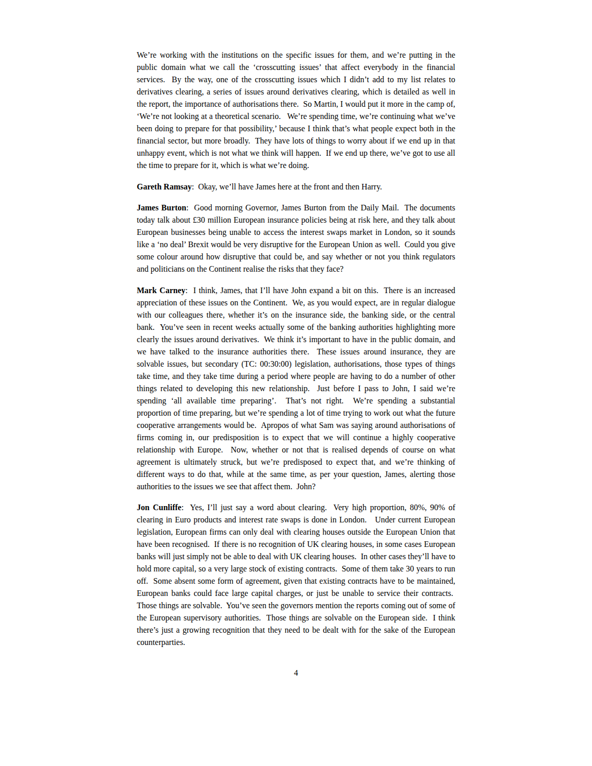We’re working with the institutions on the specific issues for them, and we’re putting in the public domain what we call the ‘crosscutting issues’ that affect everybody in the financial services. By the way, one of the crosscutting issues which I didn’t add to my list relates to derivatives clearing, a series of issues around derivatives clearing, which is detailed as well in the report, the importance of authorisations there. So Martin, I would put it more in the camp of, ‘We’re not looking at a theoretical scenario. We’re spending time, we’re continuing what we’ve been doing to prepare for that possibility,’ because I think that’s what people expect both in the financial sector, but more broadly. They have lots of things to worry about if we end up in that unhappy event, which is not what we think will happen. If we end up there, we’ve got to use all the time to prepare for it, which is what we’re doing.
Gareth Ramsay: Okay, we’ll have James here at the front and then Harry.
James Burton: Good morning Governor, James Burton from the Daily Mail. The documents today talk about £30 million European insurance policies being at risk here, and they talk about European businesses being unable to access the interest swaps market in London, so it sounds like a ‘no deal’ Brexit would be very disruptive for the European Union as well. Could you give some colour around how disruptive that could be, and say whether or not you think regulators and politicians on the Continent realise the risks that they face?
Mark Carney: I think, James, that I’ll have John expand a bit on this. There is an increased appreciation of these issues on the Continent. We, as you would expect, are in regular dialogue with our colleagues there, whether it’s on the insurance side, the banking side, or the central bank. You’ve seen in recent weeks actually some of the banking authorities highlighting more clearly the issues around derivatives. We think it’s important to have in the public domain, and we have talked to the insurance authorities there. These issues around insurance, they are solvable issues, but secondary (TC: 00:30:00) legislation, authorisations, those types of things take time, and they take time during a period where people are having to do a number of other things related to developing this new relationship. Just before I pass to John, I said we’re spending ‘all available time preparing’. That’s not right. We’re spending a substantial proportion of time preparing, but we’re spending a lot of time trying to work out what the future cooperative arrangements would be. Apropos of what Sam was saying around authorisations of firms coming in, our predisposition is to expect that we will continue a highly cooperative relationship with Europe. Now, whether or not that is realised depends of course on what agreement is ultimately struck, but we’re predisposed to expect that, and we’re thinking of different ways to do that, while at the same time, as per your question, James, alerting those authorities to the issues we see that affect them. John?
Jon Cunliffe: Yes, I’ll just say a word about clearing. Very high proportion, 80%, 90% of clearing in Euro products and interest rate swaps is done in London. Under current European legislation, European firms can only deal with clearing houses outside the European Union that have been recognised. If there is no recognition of UK clearing houses, in some cases European banks will just simply not be able to deal with UK clearing houses. In other cases they’ll have to hold more capital, so a very large stock of existing contracts. Some of them take 30 years to run off. Some absent some form of agreement, given that existing contracts have to be maintained, European banks could face large capital charges, or just be unable to service their contracts. Those things are solvable. You’ve seen the governors mention the reports coming out of some of the European supervisory authorities. Those things are solvable on the European side. I think there’s just a growing recognition that they need to be dealt with for the sake of the European counterparties.
4